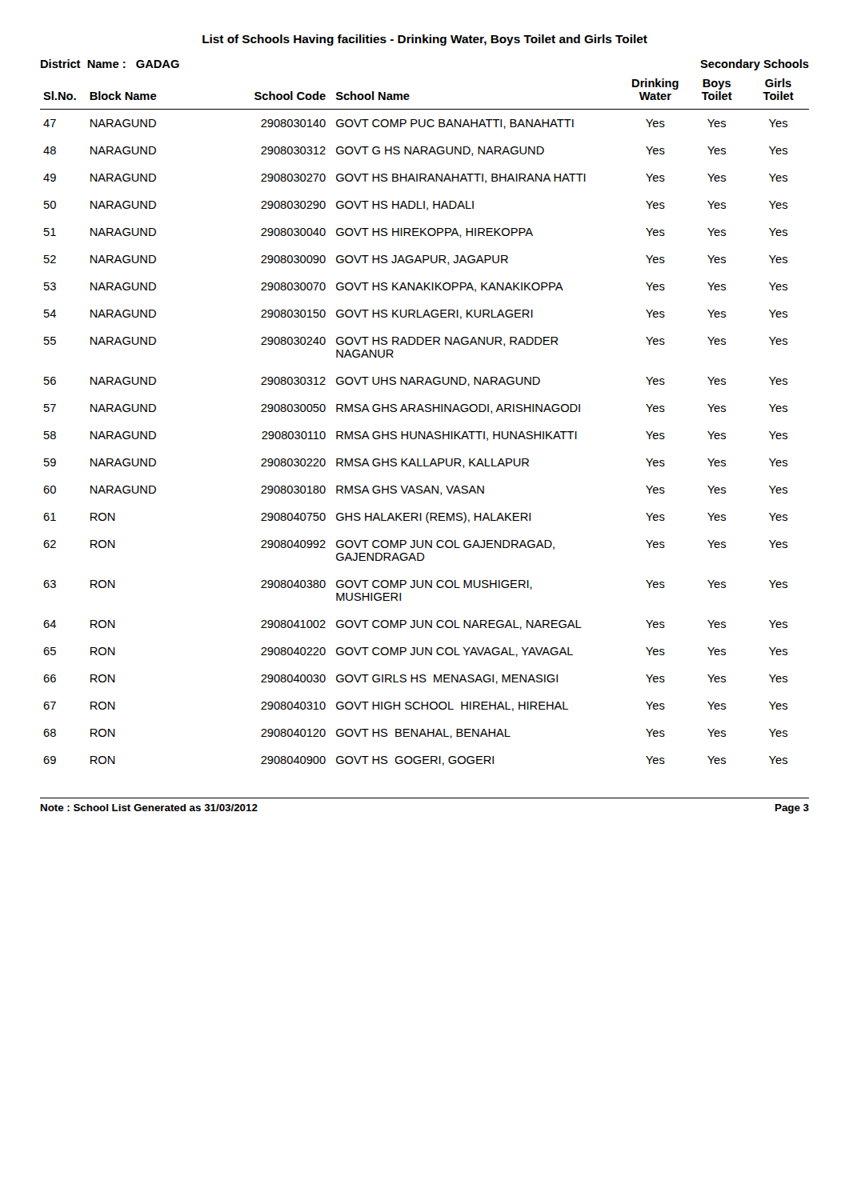List of Schools Having facilities - Drinking Water, Boys Toilet and Girls Toilet
District Name : GADAG
Secondary Schools
| Sl.No. | Block Name | School Code | School Name | Drinking Water | Boys Toilet | Girls Toilet |
| --- | --- | --- | --- | --- | --- | --- |
| 47 | NARAGUND | 2908030140 | GOVT COMP PUC BANAHATTI, BANAHATTI | Yes | Yes | Yes |
| 48 | NARAGUND | 2908030312 | GOVT G HS NARAGUND, NARAGUND | Yes | Yes | Yes |
| 49 | NARAGUND | 2908030270 | GOVT HS BHAIRANAHATTI, BHAIRANA HATTI | Yes | Yes | Yes |
| 50 | NARAGUND | 2908030290 | GOVT HS HADLI, HADALI | Yes | Yes | Yes |
| 51 | NARAGUND | 2908030040 | GOVT HS HIREKOPPA, HIREKOPPA | Yes | Yes | Yes |
| 52 | NARAGUND | 2908030090 | GOVT HS JAGAPUR, JAGAPUR | Yes | Yes | Yes |
| 53 | NARAGUND | 2908030070 | GOVT HS KANAKIKOPPA, KANAKIKOPPA | Yes | Yes | Yes |
| 54 | NARAGUND | 2908030150 | GOVT HS KURLAGERI, KURLAGERI | Yes | Yes | Yes |
| 55 | NARAGUND | 2908030240 | GOVT HS RADDER NAGANUR, RADDER NAGANUR | Yes | Yes | Yes |
| 56 | NARAGUND | 2908030312 | GOVT UHS NARAGUND, NARAGUND | Yes | Yes | Yes |
| 57 | NARAGUND | 2908030050 | RMSA GHS ARASHINAGODI, ARISHINAGODI | Yes | Yes | Yes |
| 58 | NARAGUND | 2908030110 | RMSA GHS HUNASHIKATTI, HUNASHIKATTI | Yes | Yes | Yes |
| 59 | NARAGUND | 2908030220 | RMSA GHS KALLAPUR, KALLAPUR | Yes | Yes | Yes |
| 60 | NARAGUND | 2908030180 | RMSA GHS VASAN, VASAN | Yes | Yes | Yes |
| 61 | RON | 2908040750 | GHS HALAKERI (REMS), HALAKERI | Yes | Yes | Yes |
| 62 | RON | 2908040992 | GOVT COMP JUN COL GAJENDRAGAD, GAJENDRAGAD | Yes | Yes | Yes |
| 63 | RON | 2908040380 | GOVT COMP JUN COL MUSHIGERI, MUSHIGERI | Yes | Yes | Yes |
| 64 | RON | 2908041002 | GOVT COMP JUN COL NAREGAL, NAREGAL | Yes | Yes | Yes |
| 65 | RON | 2908040220 | GOVT COMP JUN COL YAVAGAL, YAVAGAL | Yes | Yes | Yes |
| 66 | RON | 2908040030 | GOVT GIRLS HS MENASAGI, MENASIGI | Yes | Yes | Yes |
| 67 | RON | 2908040310 | GOVT HIGH SCHOOL HIREHAL, HIREHAL | Yes | Yes | Yes |
| 68 | RON | 2908040120 | GOVT HS BENAHAL, BENAHAL | Yes | Yes | Yes |
| 69 | RON | 2908040900 | GOVT HS GOGERI, GOGERI | Yes | Yes | Yes |
Note : School List Generated as 31/03/2012
Page 3